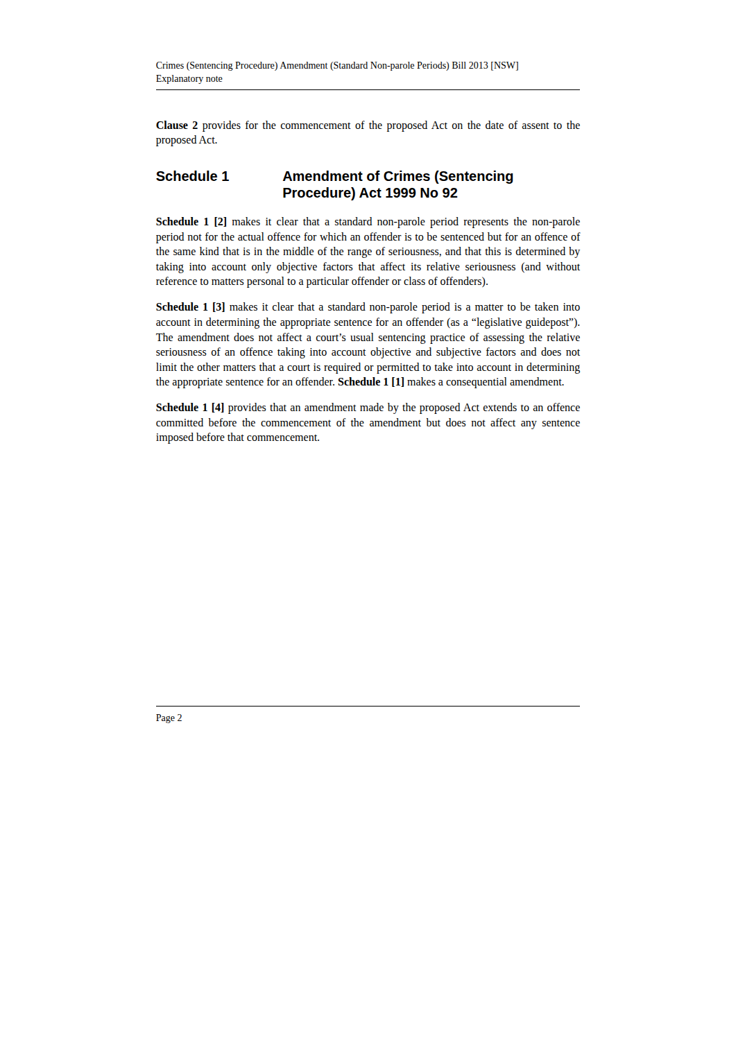Crimes (Sentencing Procedure) Amendment (Standard Non-parole Periods) Bill 2013 [NSW] Explanatory note
Clause 2 provides for the commencement of the proposed Act on the date of assent to the proposed Act.
Schedule 1 Amendment of Crimes (Sentencing Procedure) Act 1999 No 92
Schedule 1 [2] makes it clear that a standard non-parole period represents the non-parole period not for the actual offence for which an offender is to be sentenced but for an offence of the same kind that is in the middle of the range of seriousness, and that this is determined by taking into account only objective factors that affect its relative seriousness (and without reference to matters personal to a particular offender or class of offenders).
Schedule 1 [3] makes it clear that a standard non-parole period is a matter to be taken into account in determining the appropriate sentence for an offender (as a “legislative guidepost”). The amendment does not affect a court’s usual sentencing practice of assessing the relative seriousness of an offence taking into account objective and subjective factors and does not limit the other matters that a court is required or permitted to take into account in determining the appropriate sentence for an offender. Schedule 1 [1] makes a consequential amendment.
Schedule 1 [4] provides that an amendment made by the proposed Act extends to an offence committed before the commencement of the amendment but does not affect any sentence imposed before that commencement.
Page 2